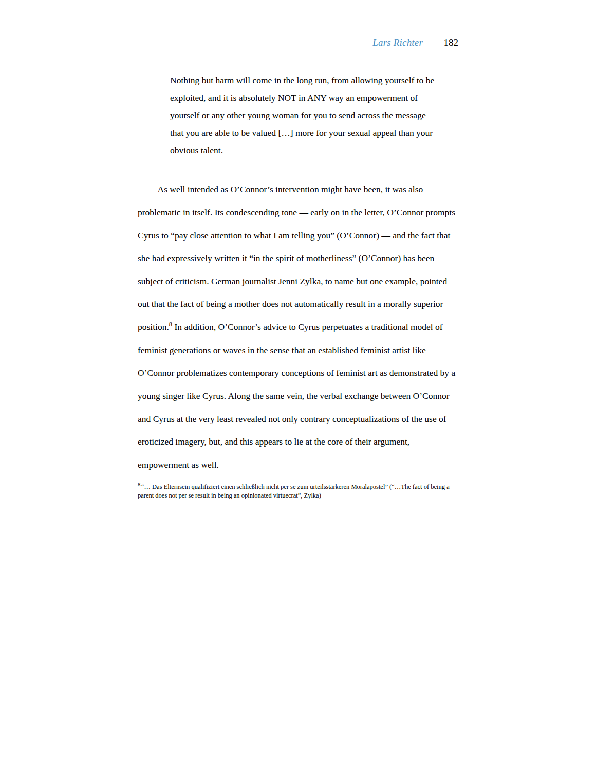Lars Richter 182
Nothing but harm will come in the long run, from allowing yourself to be exploited, and it is absolutely NOT in ANY way an empowerment of yourself or any other young woman for you to send across the message that you are able to be valued […] more for your sexual appeal than your obvious talent.
As well intended as O’Connor’s intervention might have been, it was also problematic in itself. Its condescending tone — early on in the letter, O’Connor prompts Cyrus to “pay close attention to what I am telling you” (O’Connor) — and the fact that she had expressively written it “in the spirit of motherliness” (O’Connor) has been subject of criticism. German journalist Jenni Zylka, to name but one example, pointed out that the fact of being a mother does not automatically result in a morally superior position.8 In addition, O’Connor’s advice to Cyrus perpetuates a traditional model of feminist generations or waves in the sense that an established feminist artist like O’Connor problematizes contemporary conceptions of feminist art as demonstrated by a young singer like Cyrus. Along the same vein, the verbal exchange between O’Connor and Cyrus at the very least revealed not only contrary conceptualizations of the use of eroticized imagery, but, and this appears to lie at the core of their argument, empowerment as well.
8“… Das Elternsein qualifiziert einen schließlich nicht per se zum urteilsstärkeren Moralapostel” (“…The fact of being a parent does not per se result in being an opinionated virtuecrat”, Zylka)